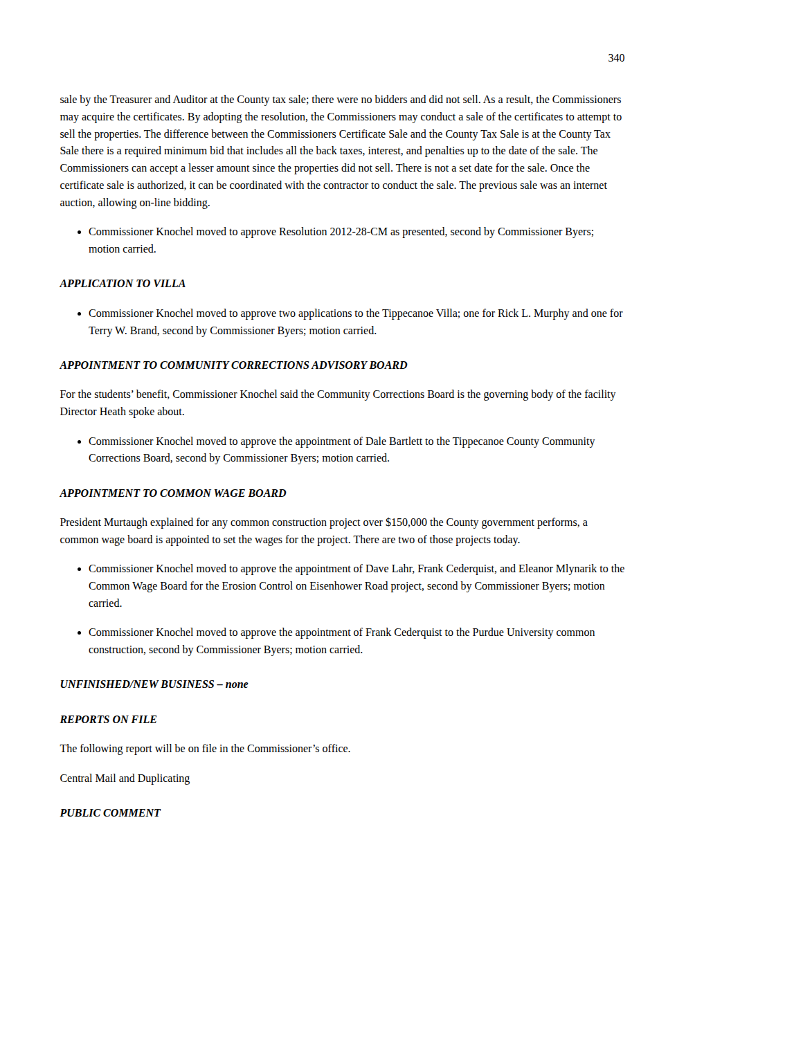340
sale by the Treasurer and Auditor at the County tax sale; there were no bidders and did not sell. As a result, the Commissioners may acquire the certificates. By adopting the resolution, the Commissioners may conduct a sale of the certificates to attempt to sell the properties. The difference between the Commissioners Certificate Sale and the County Tax Sale is at the County Tax Sale there is a required minimum bid that includes all the back taxes, interest, and penalties up to the date of the sale. The Commissioners can accept a lesser amount since the properties did not sell. There is not a set date for the sale. Once the certificate sale is authorized, it can be coordinated with the contractor to conduct the sale. The previous sale was an internet auction, allowing on-line bidding.
Commissioner Knochel moved to approve Resolution 2012-28-CM as presented, second by Commissioner Byers; motion carried.
APPLICATION TO VILLA
Commissioner Knochel moved to approve two applications to the Tippecanoe Villa; one for Rick L. Murphy and one for Terry W. Brand, second by Commissioner Byers; motion carried.
APPOINTMENT TO COMMUNITY CORRECTIONS ADVISORY BOARD
For the students’ benefit, Commissioner Knochel said the Community Corrections Board is the governing body of the facility Director Heath spoke about.
Commissioner Knochel moved to approve the appointment of Dale Bartlett to the Tippecanoe County Community Corrections Board, second by Commissioner Byers; motion carried.
APPOINTMENT TO COMMON WAGE BOARD
President Murtaugh explained for any common construction project over $150,000 the County government performs, a common wage board is appointed to set the wages for the project. There are two of those projects today.
Commissioner Knochel moved to approve the appointment of Dave Lahr, Frank Cederquist, and Eleanor Mlynarik to the Common Wage Board for the Erosion Control on Eisenhower Road project, second by Commissioner Byers; motion carried.
Commissioner Knochel moved to approve the appointment of Frank Cederquist to the Purdue University common construction, second by Commissioner Byers; motion carried.
UNFINISHED/NEW BUSINESS – none
REPORTS ON FILE
The following report will be on file in the Commissioner’s office.
Central Mail and Duplicating
PUBLIC COMMENT